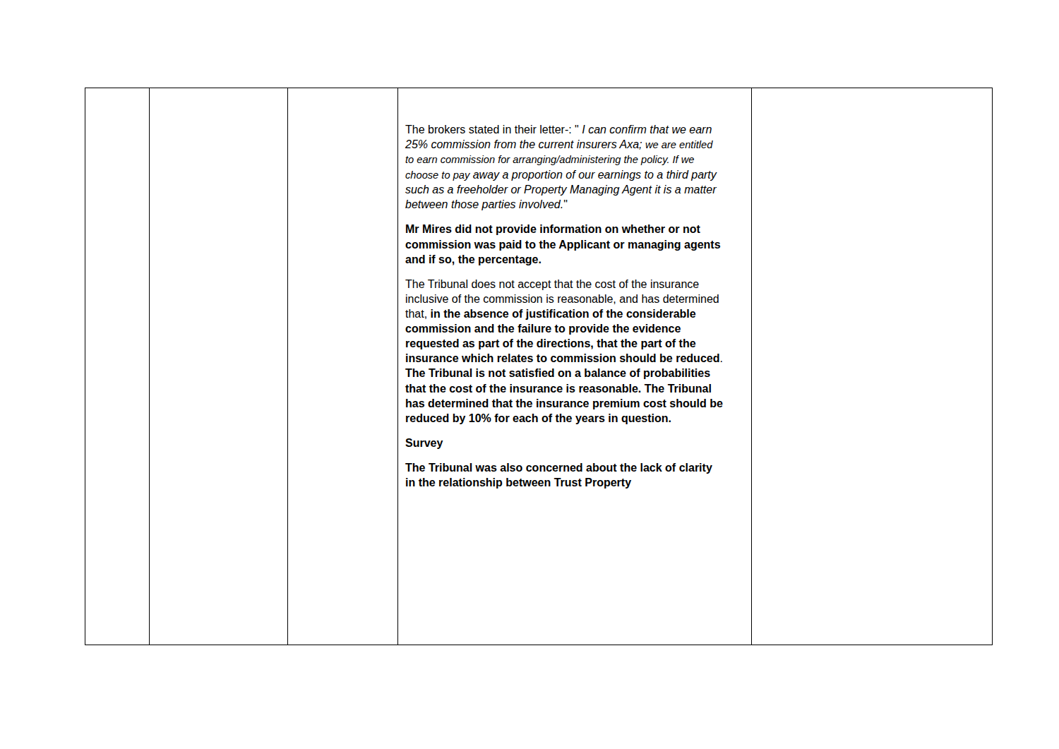| | | | The brokers stated in their letter-: " I can confirm that we earn 25% commission from the current insurers Axa; we are entitled to earn commission for arranging/administering the policy. If we choose to pay away a proportion of our earnings to a third party such as a freeholder or Property Managing Agent it is a matter between those parties involved. " Mr Mires did not provide information on whether or not commission was paid to the Applicant or managing agents and if so, the percentage. The Tribunal does not accept that the cost of the insurance inclusive of the commission is reasonable, and has determined that, in the absence of justification of the considerable commission and the failure to provide the evidence requested as part of the directions, that the part of the insurance which relates to commission should be reduced . The Tribunal is not satisfied on a balance of probabilities that the cost of the insurance is reasonable. The Tribunal has determined that the insurance premium cost should be reduced by 10% for each of the years in question. Survey The Tribunal was also concerned about the lack of clarity in the relationship between Trust Property | |